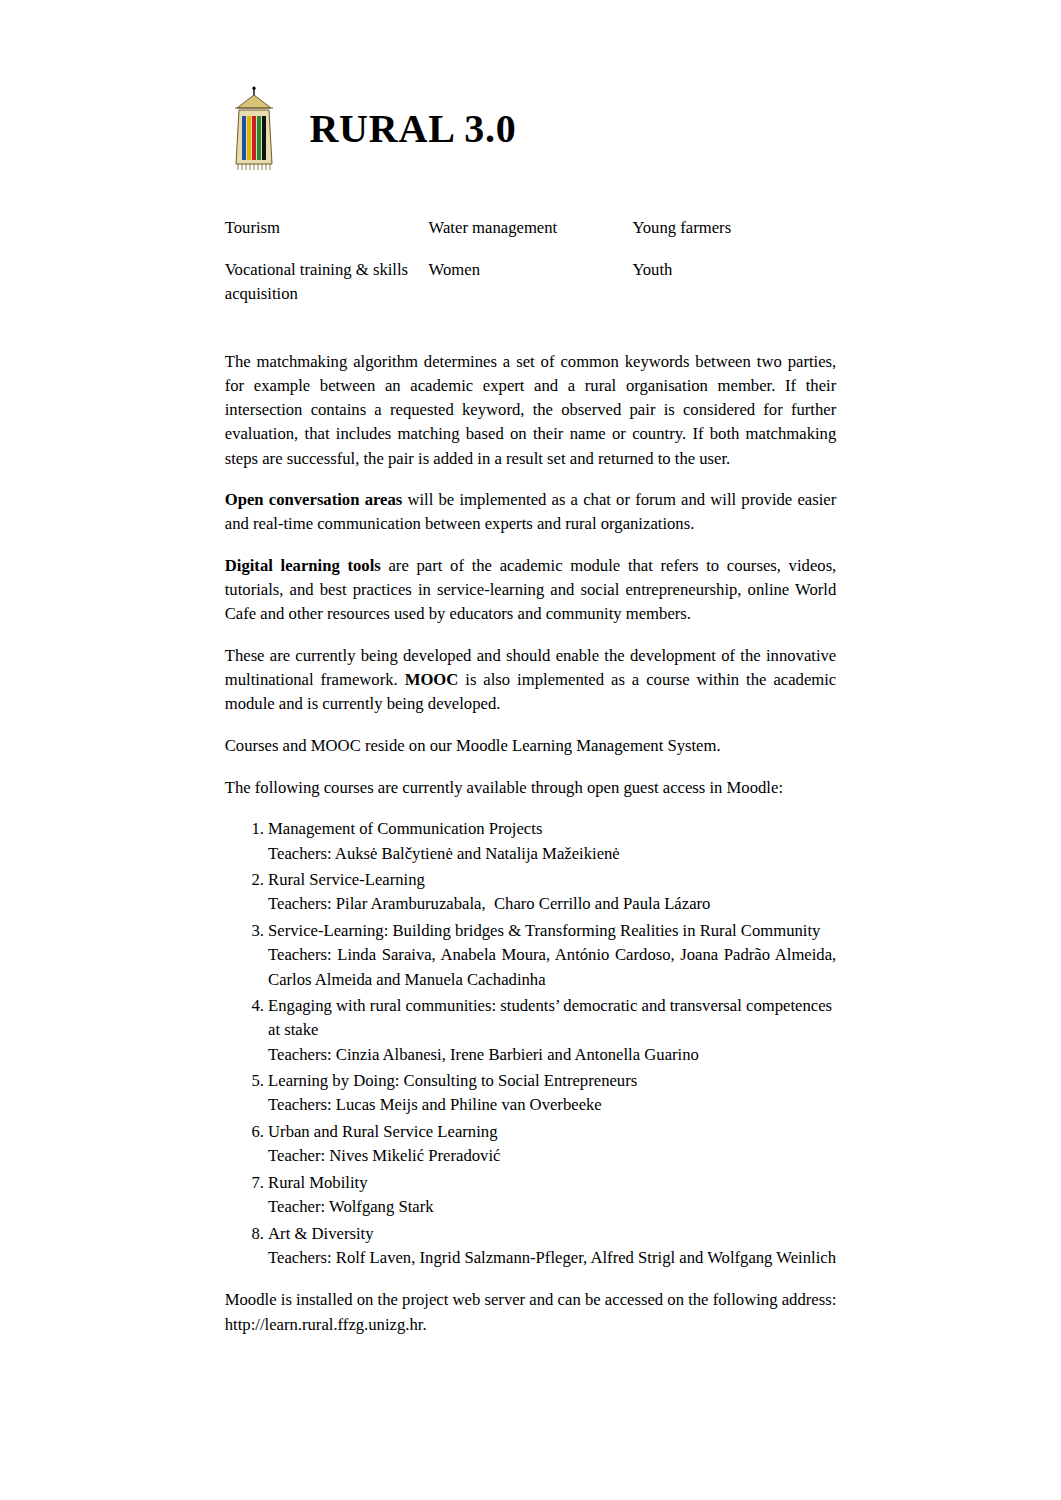RURAL 3.0
| Tourism | Water management | Young farmers |
| Vocational training & skills acquisition | Women | Youth |
The matchmaking algorithm determines a set of common keywords between two parties, for example between an academic expert and a rural organisation member. If their intersection contains a requested keyword, the observed pair is considered for further evaluation, that includes matching based on their name or country. If both matchmaking steps are successful, the pair is added in a result set and returned to the user.
Open conversation areas will be implemented as a chat or forum and will provide easier and real-time communication between experts and rural organizations.
Digital learning tools are part of the academic module that refers to courses, videos, tutorials, and best practices in service-learning and social entrepreneurship, online World Cafe and other resources used by educators and community members.
These are currently being developed and should enable the development of the innovative multinational framework. MOOC is also implemented as a course within the academic module and is currently being developed.
Courses and MOOC reside on our Moodle Learning Management System.
The following courses are currently available through open guest access in Moodle:
Management of Communication Projects
Teachers: Auksė Balčytienė and Natalija Mažeikienė
Rural Service-Learning
Teachers: Pilar Aramburuzabala, Charo Cerrillo and Paula Lázaro
Service-Learning: Building bridges & Transforming Realities in Rural Community
Teachers: Linda Saraiva, Anabela Moura, António Cardoso, Joana Padrão Almeida, Carlos Almeida and Manuela Cachadinha
Engaging with rural communities: students’ democratic and transversal competences at stake
Teachers: Cinzia Albanesi, Irene Barbieri and Antonella Guarino
Learning by Doing: Consulting to Social Entrepreneurs
Teachers: Lucas Meijs and Philine van Overbeeke
Urban and Rural Service Learning
Teacher: Nives Mikelić Preradović
Rural Mobility
Teacher: Wolfgang Stark
Art & Diversity
Teachers: Rolf Laven, Ingrid Salzmann-Pfleger, Alfred Strigl and Wolfgang Weinlich
Moodle is installed on the project web server and can be accessed on the following address: http://learn.rural.ffzg.unizg.hr.